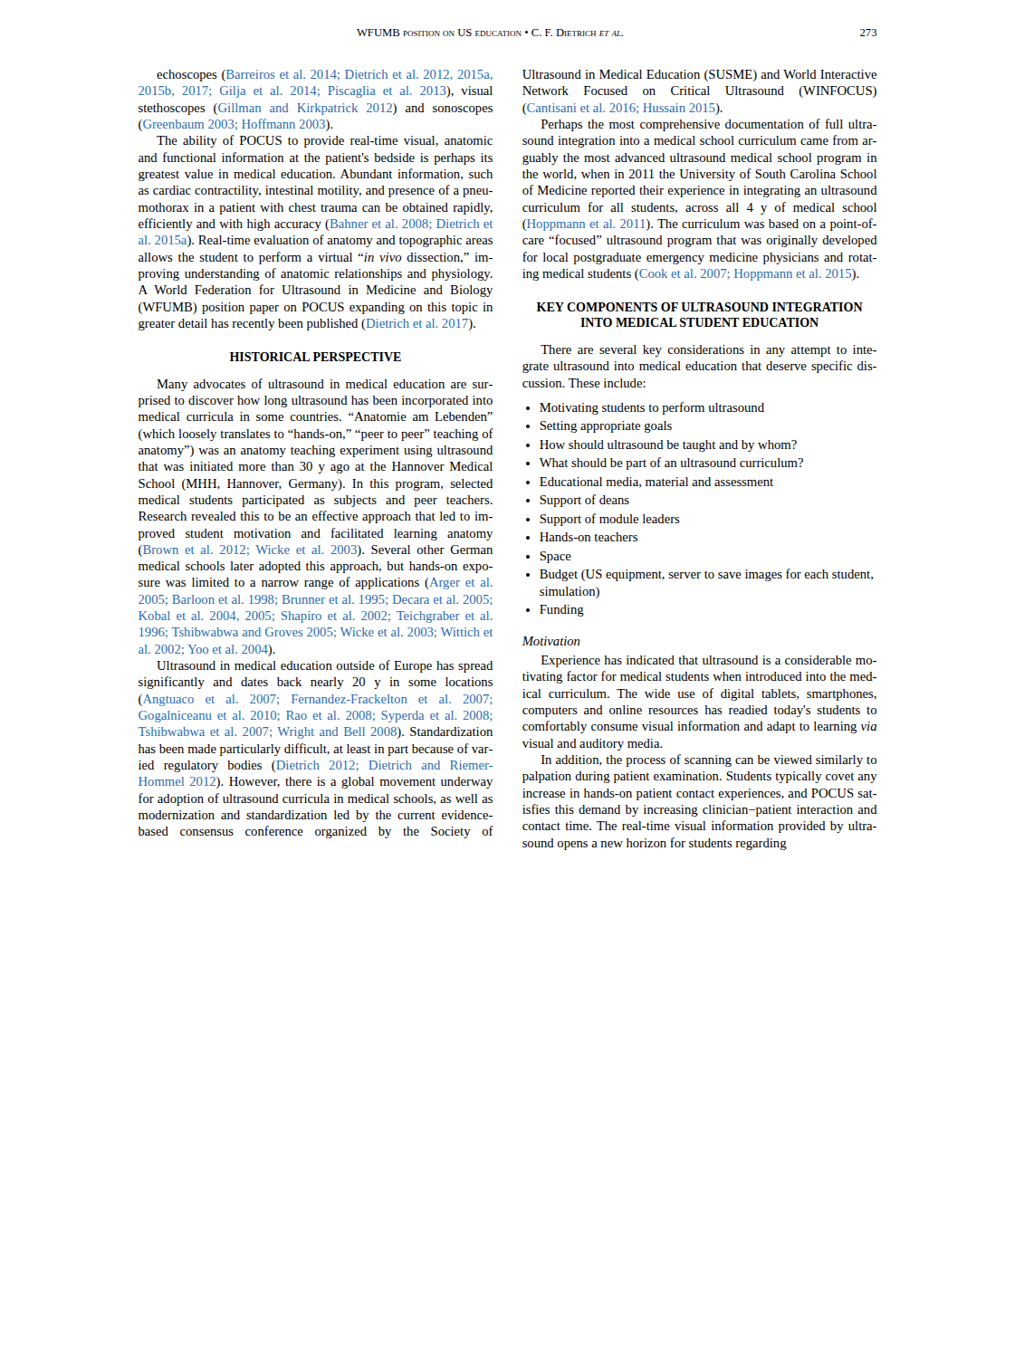WFUMB position on US education • C. F. Dietrich et al. 273
echoscopes (Barreiros et al. 2014; Dietrich et al. 2012, 2015a, 2015b, 2017; Gilja et al. 2014; Piscaglia et al. 2013), visual stethoscopes (Gillman and Kirkpatrick 2012) and sonoscopes (Greenbaum 2003; Hoffmann 2003).
The ability of POCUS to provide real-time visual, anatomic and functional information at the patient's bedside is perhaps its greatest value in medical education. Abundant information, such as cardiac contractility, intestinal motility, and presence of a pneumothorax in a patient with chest trauma can be obtained rapidly, efficiently and with high accuracy (Bahner et al. 2008; Dietrich et al. 2015a). Real-time evaluation of anatomy and topographic areas allows the student to perform a virtual “in vivo dissection,” improving understanding of anatomic relationships and physiology. A World Federation for Ultrasound in Medicine and Biology (WFUMB) position paper on POCUS expanding on this topic in greater detail has recently been published (Dietrich et al. 2017).
Historical Perspective
Many advocates of ultrasound in medical education are surprised to discover how long ultrasound has been incorporated into medical curricula in some countries. “Anatomie am Lebenden” (which loosely translates to “hands-on,” “peer to peer” teaching of anatomy”) was an anatomy teaching experiment using ultrasound that was initiated more than 30 y ago at the Hannover Medical School (MHH, Hannover, Germany). In this program, selected medical students participated as subjects and peer teachers. Research revealed this to be an effective approach that led to improved student motivation and facilitated learning anatomy (Brown et al. 2012; Wicke et al. 2003). Several other German medical schools later adopted this approach, but hands-on exposure was limited to a narrow range of applications (Arger et al. 2005; Barloon et al. 1998; Brunner et al. 1995; Decara et al. 2005; Kobal et al. 2004, 2005; Shapiro et al. 2002; Teichgraber et al. 1996; Tshibwabwa and Groves 2005; Wicke et al. 2003; Wittich et al. 2002; Yoo et al. 2004).
Ultrasound in medical education outside of Europe has spread significantly and dates back nearly 20 y in some locations (Angtuaco et al. 2007; Fernandez-Frackelton et al. 2007; Gogalniceanu et al. 2010; Rao et al. 2008; Syperda et al. 2008; Tshibwabwa et al. 2007; Wright and Bell 2008). Standardization has been made particularly difficult, at least in part because of varied regulatory bodies (Dietrich 2012; Dietrich and Riemer-Hommel 2012). However, there is a global movement underway for adoption of ultrasound curricula in medical schools, as well as modernization and standardization led by the current evidence-based consensus conference organized by the Society of Ultrasound in Medical Education (SUSME) and World Interactive Network Focused on Critical Ultrasound (WINFOCUS) (Cantisani et al. 2016; Hussain 2015).
Perhaps the most comprehensive documentation of full ultrasound integration into a medical school curriculum came from arguably the most advanced ultrasound medical school program in the world, when in 2011 the University of South Carolina School of Medicine reported their experience in integrating an ultrasound curriculum for all students, across all 4 y of medical school (Hoppmann et al. 2011). The curriculum was based on a point-of-care “focused” ultrasound program that was originally developed for local postgraduate emergency medicine physicians and rotating medical students (Cook et al. 2007; Hoppmann et al. 2015).
Key Components of Ultrasound Integration into Medical Student Education
There are several key considerations in any attempt to integrate ultrasound into medical education that deserve specific discussion. These include:
Motivating students to perform ultrasound
Setting appropriate goals
How should ultrasound be taught and by whom?
What should be part of an ultrasound curriculum?
Educational media, material and assessment
Support of deans
Support of module leaders
Hands-on teachers
Space
Budget (US equipment, server to save images for each student, simulation)
Funding
Motivation
Experience has indicated that ultrasound is a considerable motivating factor for medical students when introduced into the medical curriculum. The wide use of digital tablets, smartphones, computers and online resources has readied today's students to comfortably consume visual information and adapt to learning via visual and auditory media.
In addition, the process of scanning can be viewed similarly to palpation during patient examination. Students typically covet any increase in hands-on patient contact experiences, and POCUS satisfies this demand by increasing clinician−patient interaction and contact time. The real-time visual information provided by ultrasound opens a new horizon for students regarding